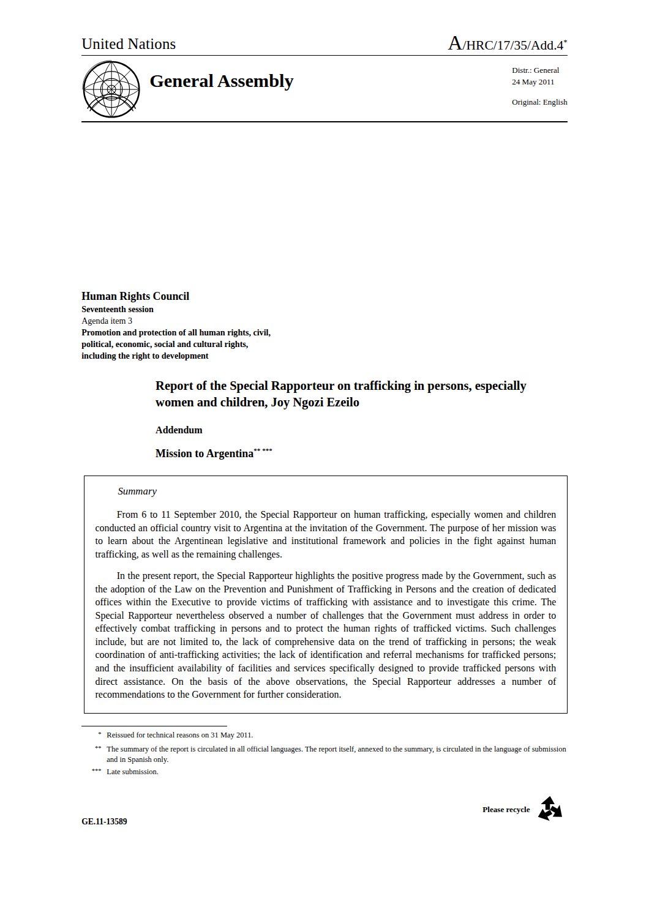United Nations
A/HRC/17/35/Add.4*
General Assembly
Distr.: General
24 May 2011
Original: English
Human Rights Council
Seventeenth session
Agenda item 3
Promotion and protection of all human rights, civil,
political, economic, social and cultural rights,
including the right to development
Report of the Special Rapporteur on trafficking in persons, especially women and children, Joy Ngozi Ezeilo
Addendum
Mission to Argentina** ***
Summary
From 6 to 11 September 2010, the Special Rapporteur on human trafficking, especially women and children conducted an official country visit to Argentina at the invitation of the Government. The purpose of her mission was to learn about the Argentinean legislative and institutional framework and policies in the fight against human trafficking, as well as the remaining challenges.
In the present report, the Special Rapporteur highlights the positive progress made by the Government, such as the adoption of the Law on the Prevention and Punishment of Trafficking in Persons and the creation of dedicated offices within the Executive to provide victims of trafficking with assistance and to investigate this crime. The Special Rapporteur nevertheless observed a number of challenges that the Government must address in order to effectively combat trafficking in persons and to protect the human rights of trafficked victims. Such challenges include, but are not limited to, the lack of comprehensive data on the trend of trafficking in persons; the weak coordination of anti-trafficking activities; the lack of identification and referral mechanisms for trafficked persons; and the insufficient availability of facilities and services specifically designed to provide trafficked persons with direct assistance. On the basis of the above observations, the Special Rapporteur addresses a number of recommendations to the Government for further consideration.
| * | Reissued for technical reasons on 31 May 2011. |
| ** | The summary of the report is circulated in all official languages. The report itself, annexed to the summary, is circulated in the language of submission and in Spanish only. |
| *** | Late submission. |
GE.11-13589
Please recycle